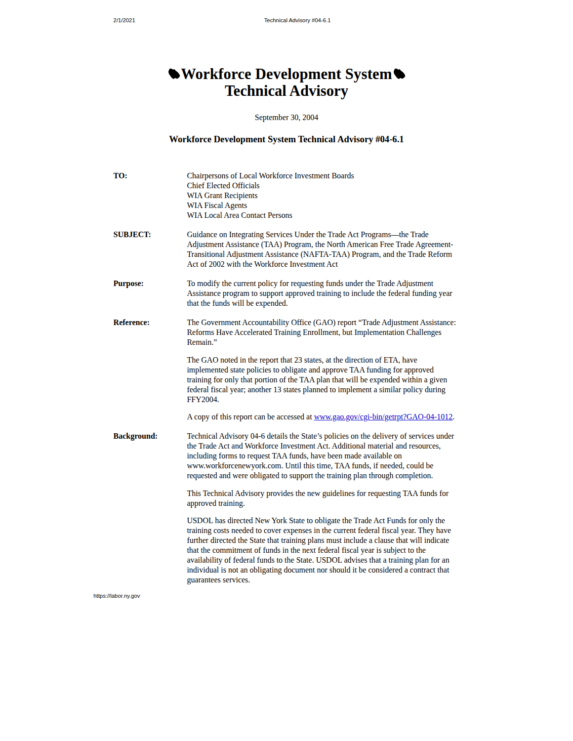2/1/2021
Technical Advisory #04-6.1
Workforce Development System
Technical Advisory
September 30, 2004
Workforce Development System Technical Advisory #04-6.1
| TO: | Chairpersons of Local Workforce Investment Boards Chief Elected Officials WIA Grant Recipients WIA Fiscal Agents WIA Local Area Contact Persons |
| SUBJECT: | Guidance on Integrating Services Under the Trade Act Programs—the Trade Adjustment Assistance (TAA) Program, the North American Free Trade Agreement-Transitional Adjustment Assistance (NAFTA-TAA) Program, and the Trade Reform Act of 2002 with the Workforce Investment Act |
| Purpose: | To modify the current policy for requesting funds under the Trade Adjustment Assistance program to support approved training to include the federal funding year that the funds will be expended. |
| Reference: | The Government Accountability Office (GAO) report “Trade Adjustment Assistance: Reforms Have Accelerated Training Enrollment, but Implementation Challenges Remain.” The GAO noted in the report that 23 states, at the direction of ETA, have implemented state policies to obligate and approve TAA funding for approved training for only that portion of the TAA plan that will be expended within a given federal fiscal year; another 13 states planned to implement a similar policy during FFY2004. A copy of this report can be accessed at www.gao.gov/cgi-bin/getrpt?GAO-04-1012 . |
| Background: | Technical Advisory 04-6 details the State’s policies on the delivery of services under the Trade Act and Workforce Investment Act. Additional material and resources, including forms to request TAA funds, have been made available on www.workforcenewyork.com. Until this time, TAA funds, if needed, could be requested and were obligated to support the training plan through completion. This Technical Advisory provides the new guidelines for requesting TAA funds for approved training. USDOL has directed New York State to obligate the Trade Act Funds for only the training costs needed to cover expenses in the current federal fiscal year. They have further directed the State that training plans must include a clause that will indicate that the commitment of funds in the next federal fiscal year is subject to the availability of federal funds to the State. USDOL advises that a training plan for an individual is not an obligating document nor should it be considered a contract that guarantees services. |
https://labor.ny.gov